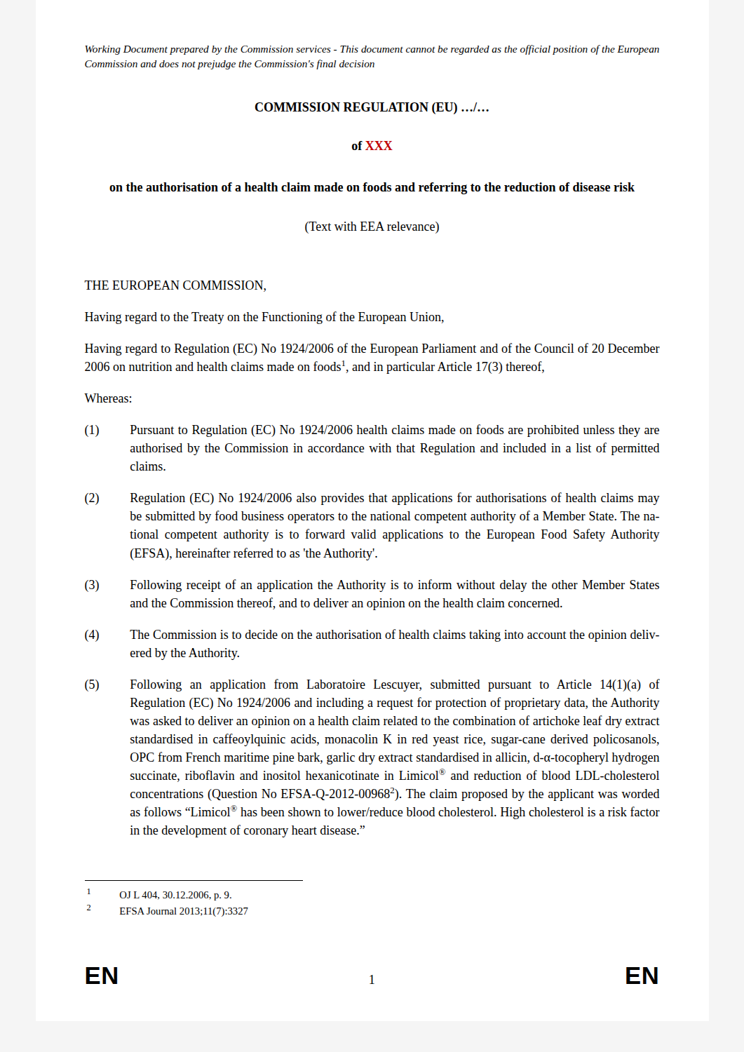Working Document prepared by the Commission services - This document cannot be regarded as the official position of the European Commission and does not prejudge the Commission's final decision
COMMISSION REGULATION (EU) …/…
of XXX
on the authorisation of a health claim made on foods and referring to the reduction of disease risk
(Text with EEA relevance)
THE EUROPEAN COMMISSION,
Having regard to the Treaty on the Functioning of the European Union,
Having regard to Regulation (EC) No 1924/2006 of the European Parliament and of the Council of 20 December 2006 on nutrition and health claims made on foods1, and in particular Article 17(3) thereof,
Whereas:
(1) Pursuant to Regulation (EC) No 1924/2006 health claims made on foods are prohibited unless they are authorised by the Commission in accordance with that Regulation and included in a list of permitted claims.
(2) Regulation (EC) No 1924/2006 also provides that applications for authorisations of health claims may be submitted by food business operators to the national competent authority of a Member State. The national competent authority is to forward valid applications to the European Food Safety Authority (EFSA), hereinafter referred to as 'the Authority'.
(3) Following receipt of an application the Authority is to inform without delay the other Member States and the Commission thereof, and to deliver an opinion on the health claim concerned.
(4) The Commission is to decide on the authorisation of health claims taking into account the opinion delivered by the Authority.
(5) Following an application from Laboratoire Lescuyer, submitted pursuant to Article 14(1)(a) of Regulation (EC) No 1924/2006 and including a request for protection of proprietary data, the Authority was asked to deliver an opinion on a health claim related to the combination of artichoke leaf dry extract standardised in caffeoylquinic acids, monacolin K in red yeast rice, sugar-cane derived policosanols, OPC from French maritime pine bark, garlic dry extract standardised in allicin, d-α-tocopheryl hydrogen succinate, riboflavin and inositol hexanicotinate in Limicol® and reduction of blood LDL-cholesterol concentrations (Question No EFSA-Q-2012-009682). The claim proposed by the applicant was worded as follows “Limicol® has been shown to lower/reduce blood cholesterol. High cholesterol is a risk factor in the development of coronary heart disease.”
| 1 | OJ L 404, 30.12.2006, p. 9. |
| 2 | EFSA Journal 2013;11(7):3327 |
EN 1 EN